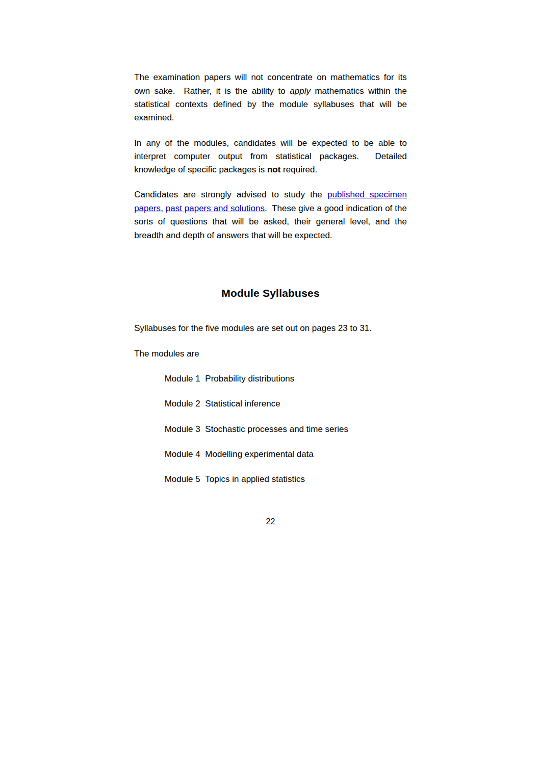The examination papers will not concentrate on mathematics for its own sake. Rather, it is the ability to apply mathematics within the statistical contexts defined by the module syllabuses that will be examined.
In any of the modules, candidates will be expected to be able to interpret computer output from statistical packages. Detailed knowledge of specific packages is not required.
Candidates are strongly advised to study the published specimen papers, past papers and solutions. These give a good indication of the sorts of questions that will be asked, their general level, and the breadth and depth of answers that will be expected.
Module Syllabuses
Syllabuses for the five modules are set out on pages 23 to 31.
The modules are
Module 1 Probability distributions
Module 2 Statistical inference
Module 3 Stochastic processes and time series
Module 4 Modelling experimental data
Module 5 Topics in applied statistics
22